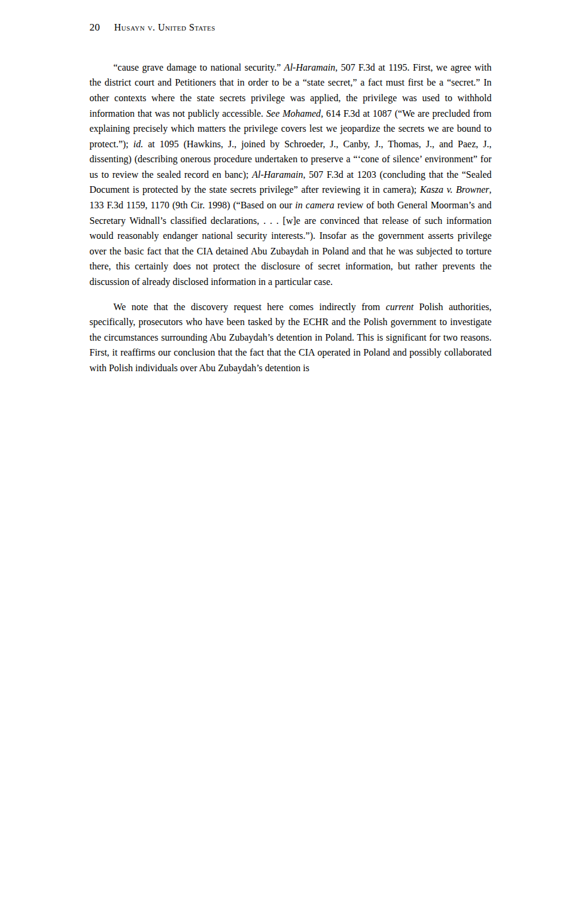20 Husayn v. United States
“cause grave damage to national security.” Al-Haramain, 507 F.3d at 1195. First, we agree with the district court and Petitioners that in order to be a “state secret,” a fact must first be a “secret.” In other contexts where the state secrets privilege was applied, the privilege was used to withhold information that was not publicly accessible. See Mohamed, 614 F.3d at 1087 (“We are precluded from explaining precisely which matters the privilege covers lest we jeopardize the secrets we are bound to protect.”); id. at 1095 (Hawkins, J., joined by Schroeder, J., Canby, J., Thomas, J., and Paez, J., dissenting) (describing onerous procedure undertaken to preserve a “‘cone of silence’ environment” for us to review the sealed record en banc); Al-Haramain, 507 F.3d at 1203 (concluding that the “Sealed Document is protected by the state secrets privilege” after reviewing it in camera); Kasza v. Browner, 133 F.3d 1159, 1170 (9th Cir. 1998) (“Based on our in camera review of both General Moorman’s and Secretary Widnall’s classified declarations, . . . [w]e are convinced that release of such information would reasonably endanger national security interests.”). Insofar as the government asserts privilege over the basic fact that the CIA detained Abu Zubaydah in Poland and that he was subjected to torture there, this certainly does not protect the disclosure of secret information, but rather prevents the discussion of already disclosed information in a particular case.
We note that the discovery request here comes indirectly from current Polish authorities, specifically, prosecutors who have been tasked by the ECHR and the Polish government to investigate the circumstances surrounding Abu Zubaydah’s detention in Poland. This is significant for two reasons. First, it reaffirms our conclusion that the fact that the CIA operated in Poland and possibly collaborated with Polish individuals over Abu Zubaydah’s detention is